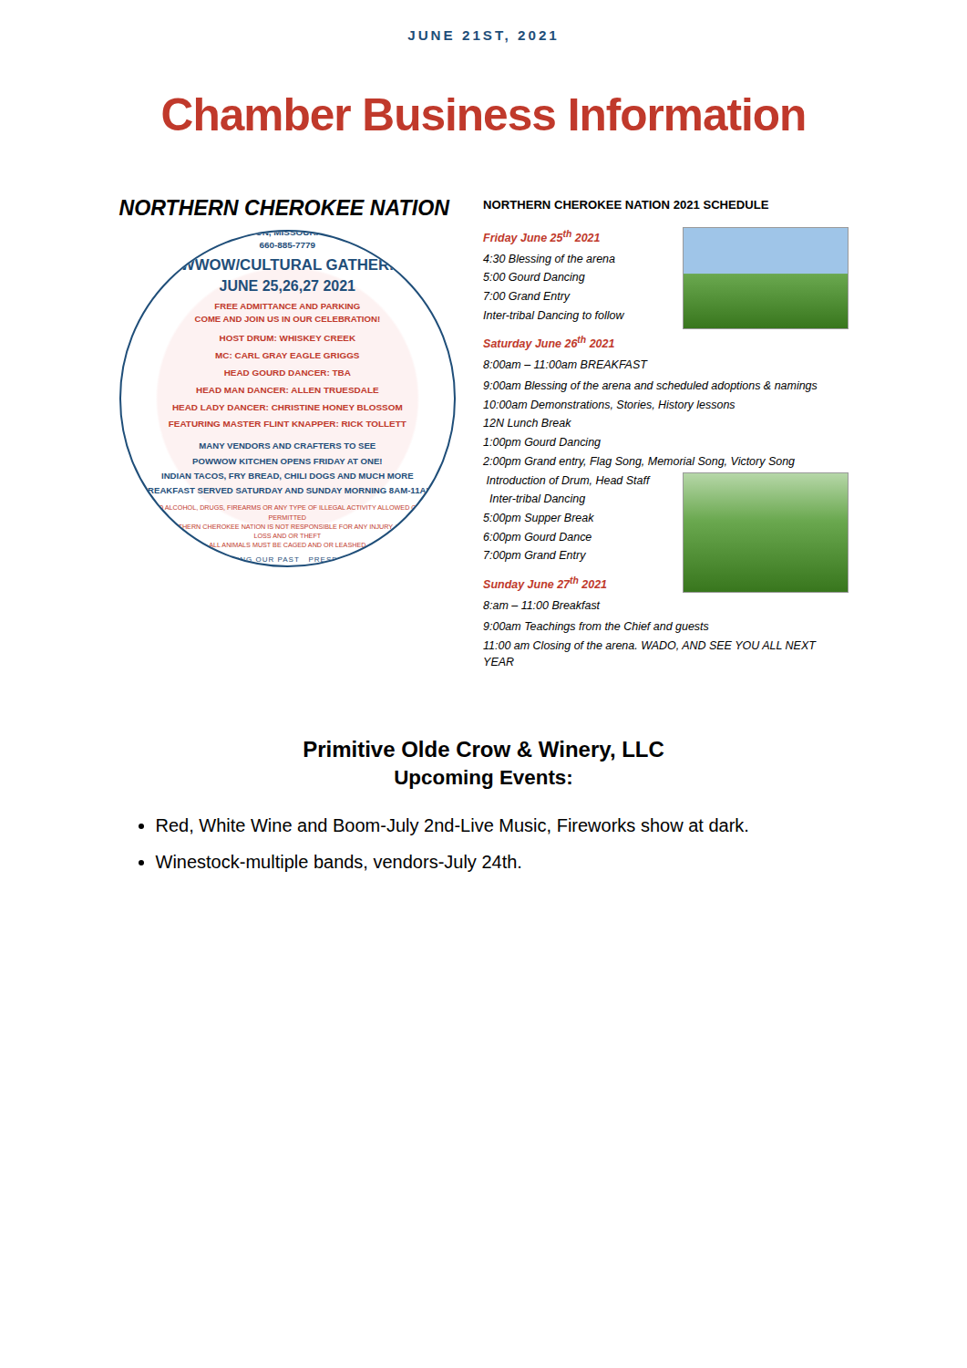JUNE 21ST, 2021
Chamber Business Information
NORTHERN CHEROKEE NATION
578 HIGHWAY 7
CLINTON, MISSOURI 64735
660-885-7779
POWWOW/CULTURAL GATHERING
JUNE 25,26,27 2021
FREE ADMITTANCE AND PARKING
COME AND JOIN US IN OUR CELEBRATION!
HOST DRUM: WHISKEY CREEK
MC: CARL GRAY EAGLE GRIGGS
HEAD GOURD DANCER: TBA
HEAD MAN DANCER: ALLEN TRUESDALE
HEAD LADY DANCER: CHRISTINE HONEY BLOSSOM
FEATURING MASTER FLINT KNAPPER: RICK TOLLETT
MANY VENDORS AND CRAFTERS TO SEE
POWWOW KITCHEN OPENS FRIDAY AT ONE!
INDIAN TACOS, FRY BREAD, CHILI DOGS AND MUCH MORE
BREAKFAST SERVED SATURDAY AND SUNDAY MORNING 8AM-11AM
NO ALCOHOL, DRUGS, FIREARMS OR ANY TYPE OF ILLEGAL ACTIVITY ALLOWED OR PERMITTED
THE NORTHERN CHEROKEE NATION IS NOT RESPONSIBLE FOR ANY INJURY, DAMAGE, LOSS AND OR THEFT
ALL ANIMALS MUST BE CAGED AND OR LEASHED
REMEMBERING OUR PAST PRESERVING OUR CULTURE PLANNING OUR DESTINY
V3
NORTHERN CHEROKEE NATION 2021 SCHEDULE
Friday June 25th 2021
4:30 Blessing of the arena
5:00 Gourd Dancing
7:00 Grand Entry
Inter-tribal Dancing to follow
Saturday June 26th 2021
8:00am – 11:00am BREAKFAST
9:00am Blessing of the arena and scheduled adoptions & namings
10:00am Demonstrations, Stories, History lessons
12N Lunch Break
1:00pm Gourd Dancing
2:00pm Grand entry, Flag Song, Memorial Song, Victory Song
Introduction of Drum, Head Staff
Inter-tribal Dancing
5:00pm Supper Break
6:00pm Gourd Dance
7:00pm Grand Entry
Sunday June 27th 2021
8:am – 11:00 Breakfast
9:00am Teachings from the Chief and guests
11:00 am Closing of the arena. WADO, AND SEE YOU ALL NEXT YEAR
Primitive Olde Crow & Winery, LLC
Upcoming Events:
Red, White Wine and Boom-July 2nd-Live Music, Fireworks show at dark.
Winestock-multiple bands, vendors-July 24th.